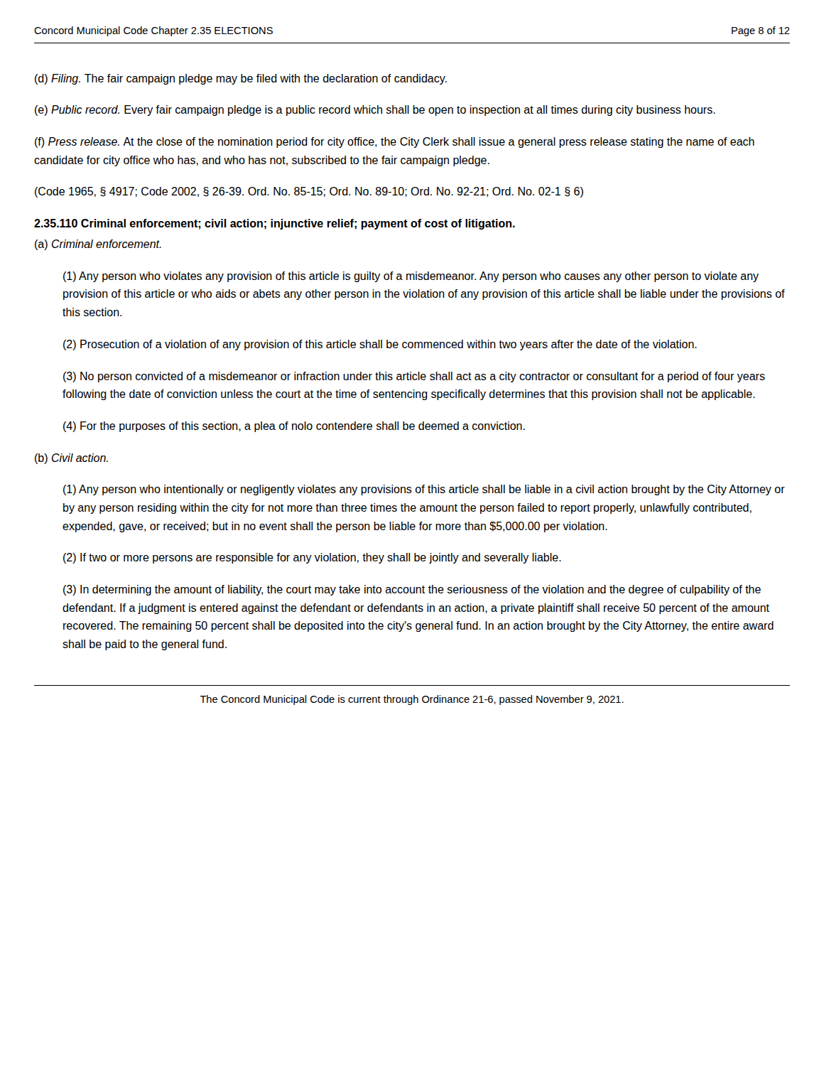Concord Municipal Code Chapter 2.35 ELECTIONS Page 8 of 12
(d) Filing. The fair campaign pledge may be filed with the declaration of candidacy.
(e) Public record. Every fair campaign pledge is a public record which shall be open to inspection at all times during city business hours.
(f) Press release. At the close of the nomination period for city office, the City Clerk shall issue a general press release stating the name of each candidate for city office who has, and who has not, subscribed to the fair campaign pledge.
(Code 1965, § 4917; Code 2002, § 26-39. Ord. No. 85-15; Ord. No. 89-10; Ord. No. 92-21; Ord. No. 02-1 § 6)
2.35.110 Criminal enforcement; civil action; injunctive relief; payment of cost of litigation.
(a) Criminal enforcement.
(1) Any person who violates any provision of this article is guilty of a misdemeanor. Any person who causes any other person to violate any provision of this article or who aids or abets any other person in the violation of any provision of this article shall be liable under the provisions of this section.
(2) Prosecution of a violation of any provision of this article shall be commenced within two years after the date of the violation.
(3) No person convicted of a misdemeanor or infraction under this article shall act as a city contractor or consultant for a period of four years following the date of conviction unless the court at the time of sentencing specifically determines that this provision shall not be applicable.
(4) For the purposes of this section, a plea of nolo contendere shall be deemed a conviction.
(b) Civil action.
(1) Any person who intentionally or negligently violates any provisions of this article shall be liable in a civil action brought by the City Attorney or by any person residing within the city for not more than three times the amount the person failed to report properly, unlawfully contributed, expended, gave, or received; but in no event shall the person be liable for more than $5,000.00 per violation.
(2) If two or more persons are responsible for any violation, they shall be jointly and severally liable.
(3) In determining the amount of liability, the court may take into account the seriousness of the violation and the degree of culpability of the defendant. If a judgment is entered against the defendant or defendants in an action, a private plaintiff shall receive 50 percent of the amount recovered. The remaining 50 percent shall be deposited into the city's general fund. In an action brought by the City Attorney, the entire award shall be paid to the general fund.
The Concord Municipal Code is current through Ordinance 21-6, passed November 9, 2021.